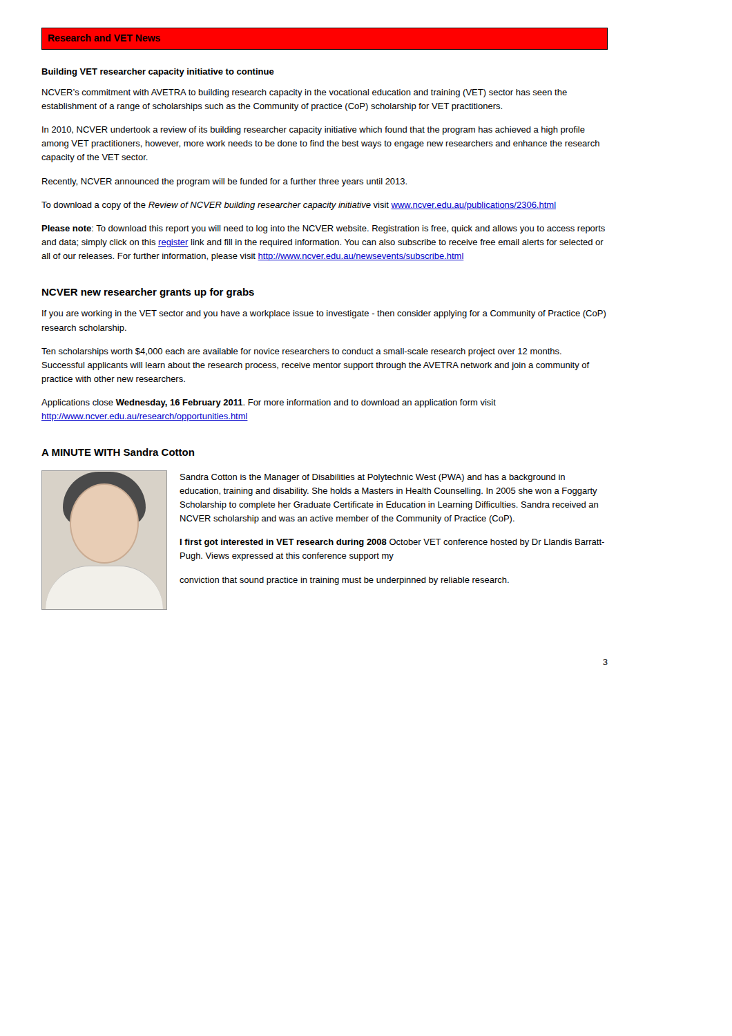Research and VET News
Building VET researcher capacity initiative to continue
NCVER’s commitment with AVETRA to building research capacity in the vocational education and training (VET) sector has seen the establishment of a range of scholarships such as the Community of practice (CoP) scholarship for VET practitioners.
In 2010, NCVER undertook a review of its building researcher capacity initiative which found that the program has achieved a high profile among VET practitioners, however, more work needs to be done to find the best ways to engage new researchers and enhance the research capacity of the VET sector.
Recently, NCVER announced the program will be funded for a further three years until 2013.
To download a copy of the Review of NCVER building researcher capacity initiative visit www.ncver.edu.au/publications/2306.html
Please note: To download this report you will need to log into the NCVER website. Registration is free, quick and allows you to access reports and data; simply click on this register link and fill in the required information. You can also subscribe to receive free email alerts for selected or all of our releases. For further information, please visit http://www.ncver.edu.au/newsevents/subscribe.html
NCVER new researcher grants up for grabs
If you are working in the VET sector and you have a workplace issue to investigate - then consider applying for a Community of Practice (CoP) research scholarship.
Ten scholarships worth $4,000 each are available for novice researchers to conduct a small-scale research project over 12 months. Successful applicants will learn about the research process, receive mentor support through the AVETRA network and join a community of practice with other new researchers.
Applications close Wednesday, 16 February 2011. For more information and to download an application form visit http://www.ncver.edu.au/research/opportunities.html
A MINUTE WITH Sandra Cotton
Sandra Cotton is the Manager of Disabilities at Polytechnic West (PWA) and has a background in education, training and disability. She holds a Masters in Health Counselling. In 2005 she won a Foggarty Scholarship to complete her Graduate Certificate in Education in Learning Difficulties. Sandra received an NCVER scholarship and was an active member of the Community of Practice (CoP).
I first got interested in VET research during 2008 October VET conference hosted by Dr Llandis Barratt-Pugh. Views expressed at this conference support my
conviction that sound practice in training must be underpinned by reliable research.
3